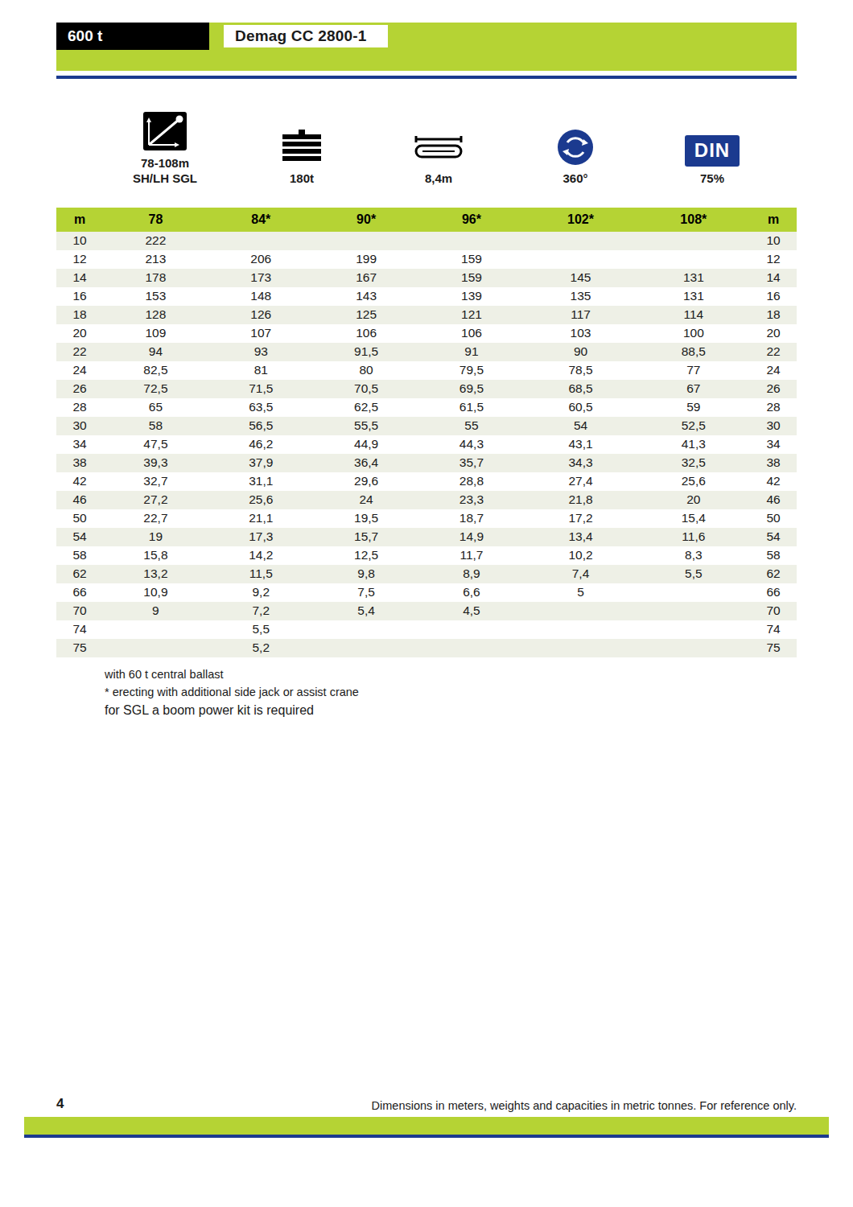600 t
Demag CC 2800-1
78-108m
SH/LH SGL
180t
8,4m
360°
DIN
75%
| m | 78 | 84* | 90* | 96* | 102* | 108* | m |
| --- | --- | --- | --- | --- | --- | --- | --- |
| 10 | 222 | | | | | | 10 |
| 12 | 213 | 206 | 199 | 159 | | | 12 |
| 14 | 178 | 173 | 167 | 159 | 145 | 131 | 14 |
| 16 | 153 | 148 | 143 | 139 | 135 | 131 | 16 |
| 18 | 128 | 126 | 125 | 121 | 117 | 114 | 18 |
| 20 | 109 | 107 | 106 | 106 | 103 | 100 | 20 |
| 22 | 94 | 93 | 91,5 | 91 | 90 | 88,5 | 22 |
| 24 | 82,5 | 81 | 80 | 79,5 | 78,5 | 77 | 24 |
| 26 | 72,5 | 71,5 | 70,5 | 69,5 | 68,5 | 67 | 26 |
| 28 | 65 | 63,5 | 62,5 | 61,5 | 60,5 | 59 | 28 |
| 30 | 58 | 56,5 | 55,5 | 55 | 54 | 52,5 | 30 |
| 34 | 47,5 | 46,2 | 44,9 | 44,3 | 43,1 | 41,3 | 34 |
| 38 | 39,3 | 37,9 | 36,4 | 35,7 | 34,3 | 32,5 | 38 |
| 42 | 32,7 | 31,1 | 29,6 | 28,8 | 27,4 | 25,6 | 42 |
| 46 | 27,2 | 25,6 | 24 | 23,3 | 21,8 | 20 | 46 |
| 50 | 22,7 | 21,1 | 19,5 | 18,7 | 17,2 | 15,4 | 50 |
| 54 | 19 | 17,3 | 15,7 | 14,9 | 13,4 | 11,6 | 54 |
| 58 | 15,8 | 14,2 | 12,5 | 11,7 | 10,2 | 8,3 | 58 |
| 62 | 13,2 | 11,5 | 9,8 | 8,9 | 7,4 | 5,5 | 62 |
| 66 | 10,9 | 9,2 | 7,5 | 6,6 | 5 | | 66 |
| 70 | 9 | 7,2 | 5,4 | 4,5 | | | 70 |
| 74 | | 5,5 | | | | | 74 |
| 75 | | 5,2 | | | | | 75 |
with 60 t central ballast
* erecting with additional side jack or assist crane
for SGL a boom power kit is required
4
Dimensions in meters, weights and capacities in metric tonnes. For reference only.